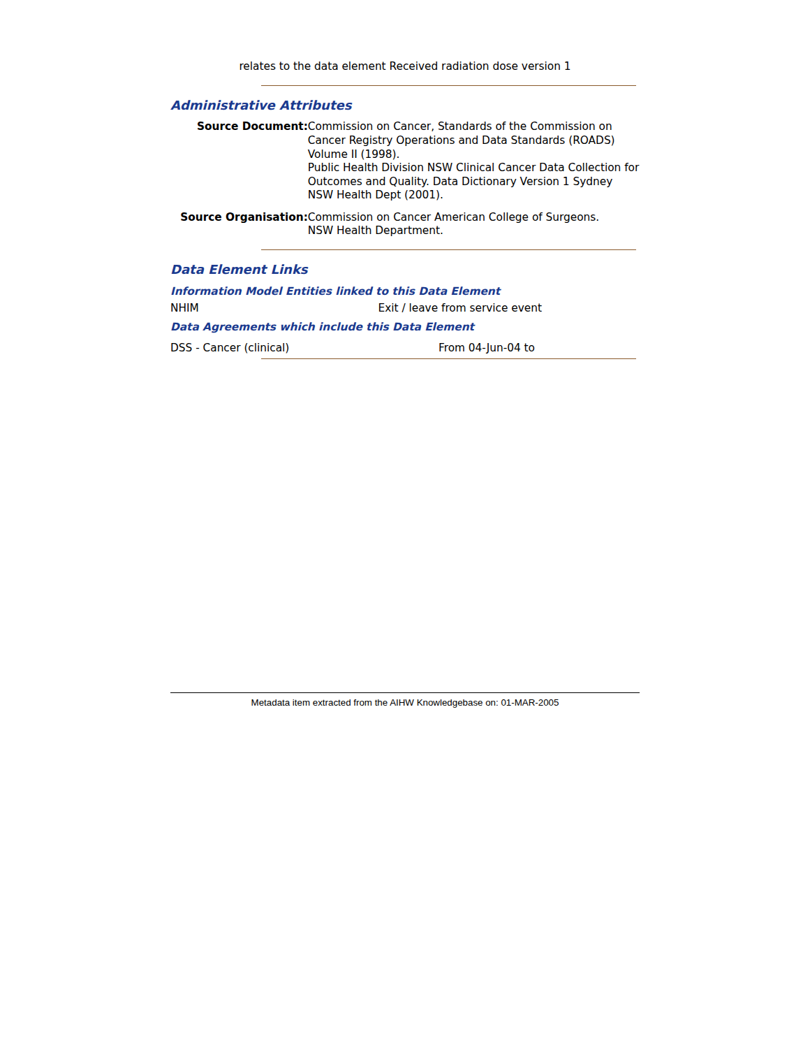relates to the data element Received radiation dose version 1
Administrative Attributes
| Source Document: | Commission on Cancer, Standards of the Commission on Cancer Registry Operations and Data Standards (ROADS) Volume II (1998). Public Health Division NSW Clinical Cancer Data Collection for Outcomes and Quality. Data Dictionary Version 1 Sydney NSW Health Dept (2001). |
| Source Organisation: | Commission on Cancer American College of Surgeons. NSW Health Department. |
Data Element Links
Information Model Entities linked to this Data Element
NHIM
Exit / leave from service event
Data Agreements which include this Data Element
DSS - Cancer (clinical)
From 04-Jun-04 to
Metadata item extracted from the AIHW Knowledgebase on: 01-MAR-2005